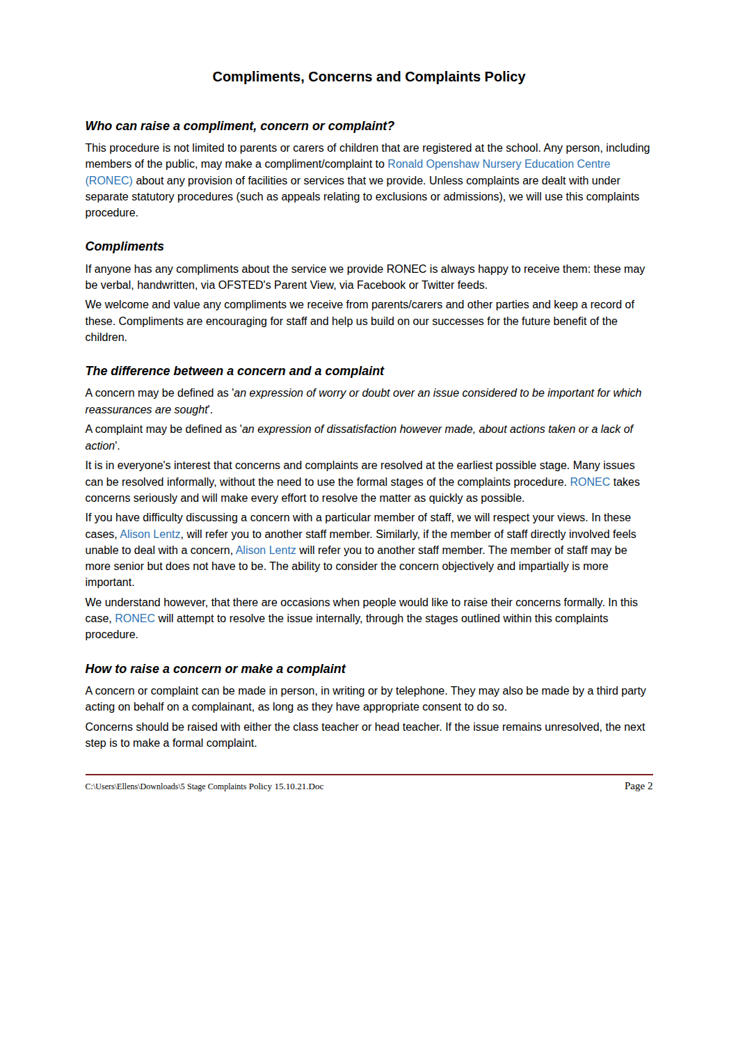Compliments, Concerns and Complaints Policy
Who can raise a compliment, concern or complaint?
This procedure is not limited to parents or carers of children that are registered at the school. Any person, including members of the public, may make a compliment/complaint to Ronald Openshaw Nursery Education Centre (RONEC) about any provision of facilities or services that we provide. Unless complaints are dealt with under separate statutory procedures (such as appeals relating to exclusions or admissions), we will use this complaints procedure.
Compliments
If anyone has any compliments about the service we provide RONEC is always happy to receive them: these may be verbal, handwritten, via OFSTED's Parent View, via Facebook or Twitter feeds.
We welcome and value any compliments we receive from parents/carers and other parties and keep a record of these. Compliments are encouraging for staff and help us build on our successes for the future benefit of the children.
The difference between a concern and a complaint
A concern may be defined as 'an expression of worry or doubt over an issue considered to be important for which reassurances are sought'.
A complaint may be defined as 'an expression of dissatisfaction however made, about actions taken or a lack of action'.
It is in everyone's interest that concerns and complaints are resolved at the earliest possible stage. Many issues can be resolved informally, without the need to use the formal stages of the complaints procedure. RONEC takes concerns seriously and will make every effort to resolve the matter as quickly as possible.
If you have difficulty discussing a concern with a particular member of staff, we will respect your views. In these cases, Alison Lentz, will refer you to another staff member. Similarly, if the member of staff directly involved feels unable to deal with a concern, Alison Lentz will refer you to another staff member. The member of staff may be more senior but does not have to be. The ability to consider the concern objectively and impartially is more important.
We understand however, that there are occasions when people would like to raise their concerns formally. In this case, RONEC will attempt to resolve the issue internally, through the stages outlined within this complaints procedure.
How to raise a concern or make a complaint
A concern or complaint can be made in person, in writing or by telephone. They may also be made by a third party acting on behalf on a complainant, as long as they have appropriate consent to do so.
Concerns should be raised with either the class teacher or head teacher. If the issue remains unresolved, the next step is to make a formal complaint.
C:\Users\Ellens\Downloads\5 Stage Complaints Policy 15.10.21.Doc Page 2